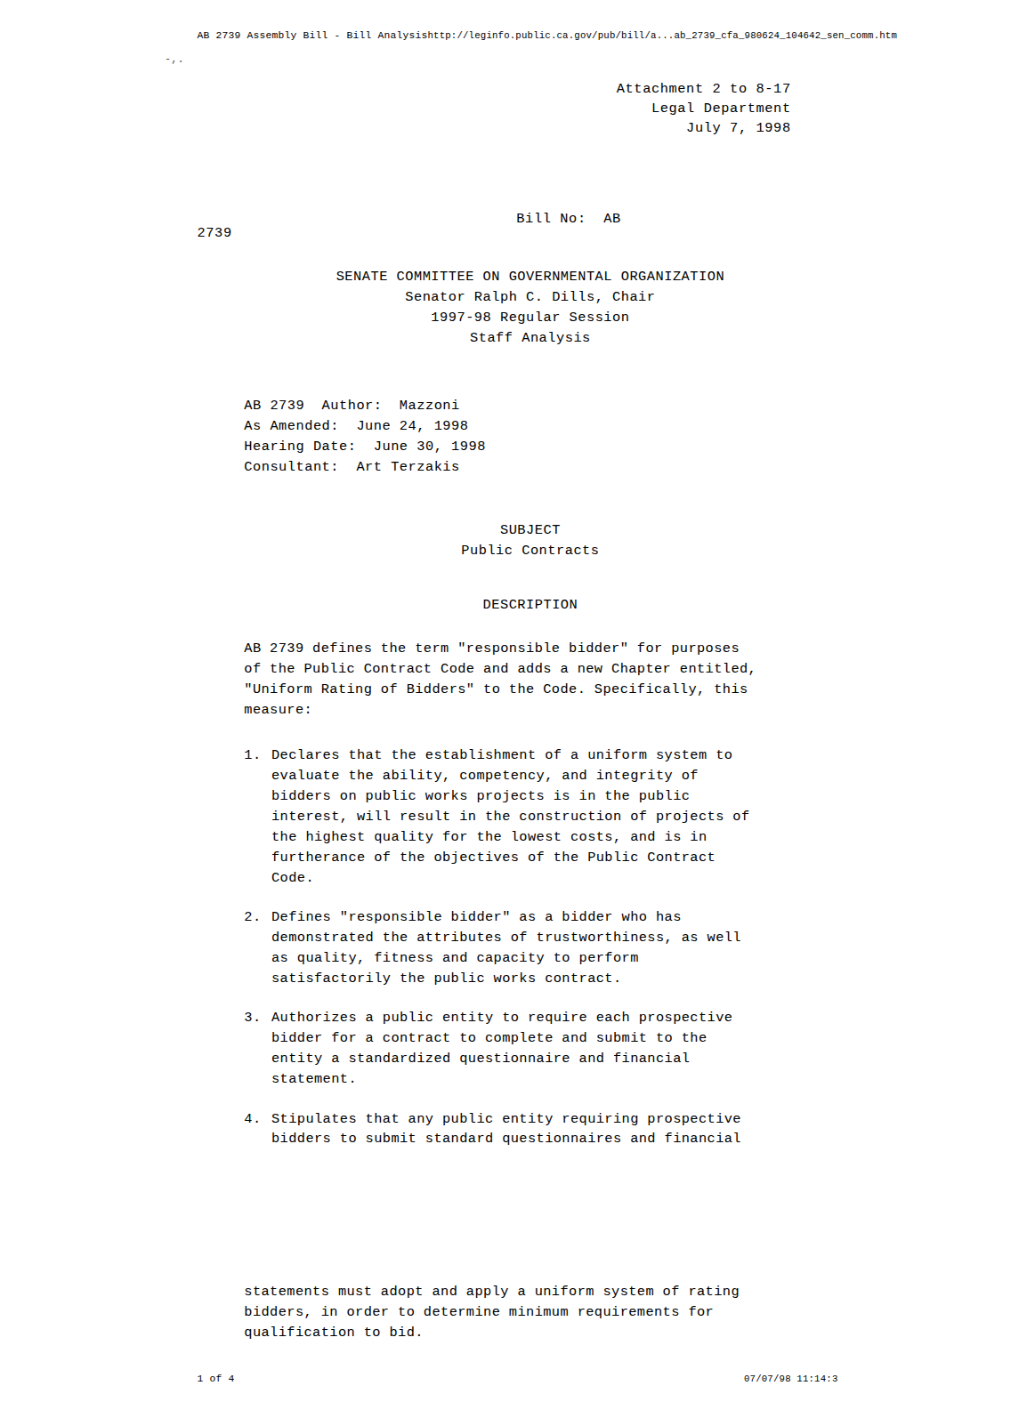AB 2739 Assembly Bill - Bill Analysis
http://leginfo.public.ca.gov/pub/bill/a...ab_2739_cfa_980624_104642_sen_comm.htm
-,.
Attachment 2 to 8-17
Legal Department
July 7, 1998
Bill No: AB
2739
SENATE COMMITTEE ON GOVERNMENTAL ORGANIZATION
Senator Ralph C. Dills, Chair
1997-98 Regular Session
Staff Analysis
AB 2739 Author: Mazzoni
As Amended: June 24, 1998
Hearing Date: June 30, 1998
Consultant: Art Terzakis
SUBJECT
Public Contracts
DESCRIPTION
AB 2739 defines the term "responsible bidder" for purposes of the Public Contract Code and adds a new Chapter entitled, "Uniform Rating of Bidders" to the Code. Specifically, this measure:
1. Declares that the establishment of a uniform system to evaluate the ability, competency, and integrity of bidders on public works projects is in the public interest, will result in the construction of projects of the highest quality for the lowest costs, and is in furtherance of the objectives of the Public Contract Code.
2. Defines "responsible bidder" as a bidder who has demonstrated the attributes of trustworthiness, as well as quality, fitness and capacity to perform satisfactorily the public works contract.
3. Authorizes a public entity to require each prospective bidder for a contract to complete and submit to the entity a standardized questionnaire and financial statement.
4. Stipulates that any public entity requiring prospective bidders to submit standard questionnaires and financial
statements must adopt and apply a uniform system of rating bidders, in order to determine minimum requirements for qualification to bid.
1 of 4
07/07/98 11:14:3